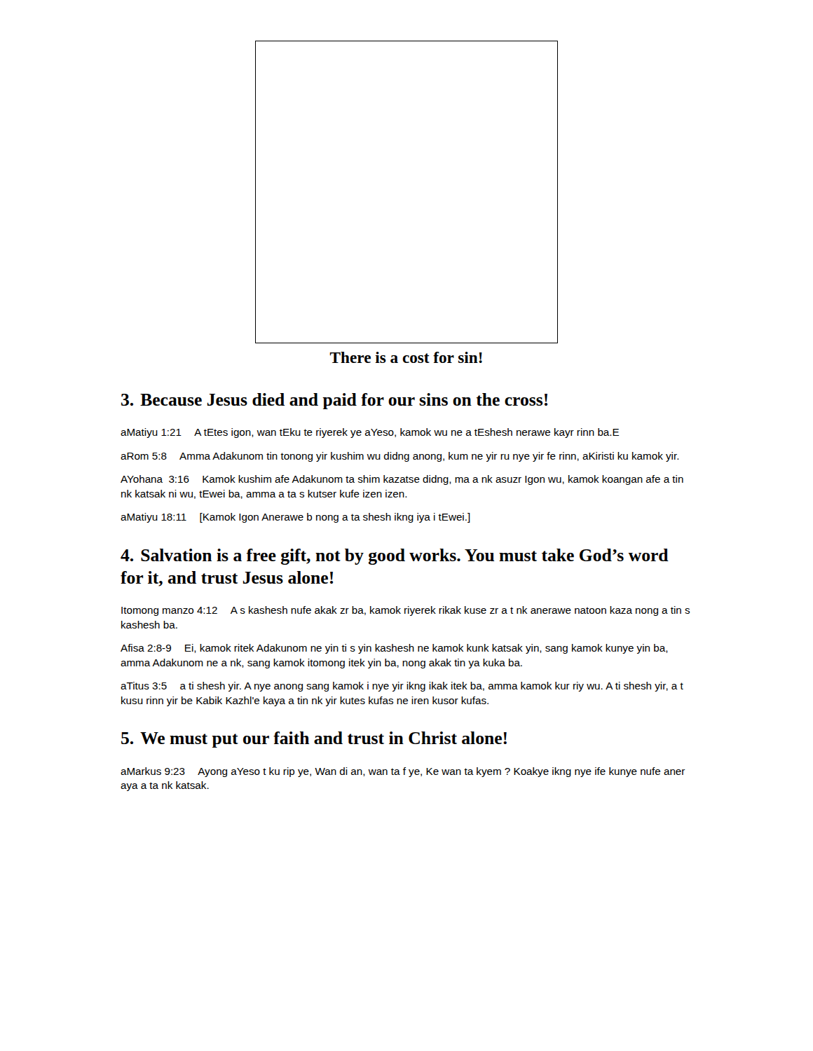There is a cost for sin!
3. Because Jesus died and paid for our sins on the cross!
aMatiyu 1:21 A tEtes igon, wan tEku te riyerek ye aYeso, kamok wu ne a tEshesh nerawe kayr rinn ba.E
aRom 5:8 Amma Adakunom tin tonong yir kushim wu didng anong, kum ne yir ru nye yir fe rinn, aKiristi ku kamok yir.
AYohana 3:16 Kamok kushim afe Adakunom ta shim kazatse didng, ma a nk asuzr Igon wu, kamok koangan afe a tin nk katsak ni wu, tEwei ba, amma a ta s kutser kufe izen izen.
aMatiyu 18:11[Kamok Igon Anerawe b nong a ta shesh ikng iya i tEwei.]
4. Salvation is a free gift, not by good works. You must take God’s word for it, and trust Jesus alone!
Itomong manzo 4:12 A s kashesh nufe akak zr ba, kamok riyerek rikak kuse zr a t nk anerawe natoon kaza nong a tin s kashesh ba.
Afisa 2:8-9 Ei, kamok ritek Adakunom ne yin ti s yin kashesh ne kamok kunk katsak yin, sang kamok kunye yin ba, amma Adakunom ne a nk, sang kamok itomong itek yin ba, nong akak tin ya kuka ba.
aTitus 3:5a ti shesh yir. A nye anong sang kamok i nye yir ikng ikak itek ba, amma kamok kur riy wu. A ti shesh yir, a t kusu rinn yir be Kabik Kazhl'e kaya a tin nk yir kutes kufas ne iren kusor kufas.
5. We must put our faith and trust in Christ alone!
aMarkus 9:23 Ayong aYeso t ku rip ye, Wan di an, wan ta f ye, Ke wan ta kyem ? Koakye ikng nye ife kunye nufe aner aya a ta nk katsak.